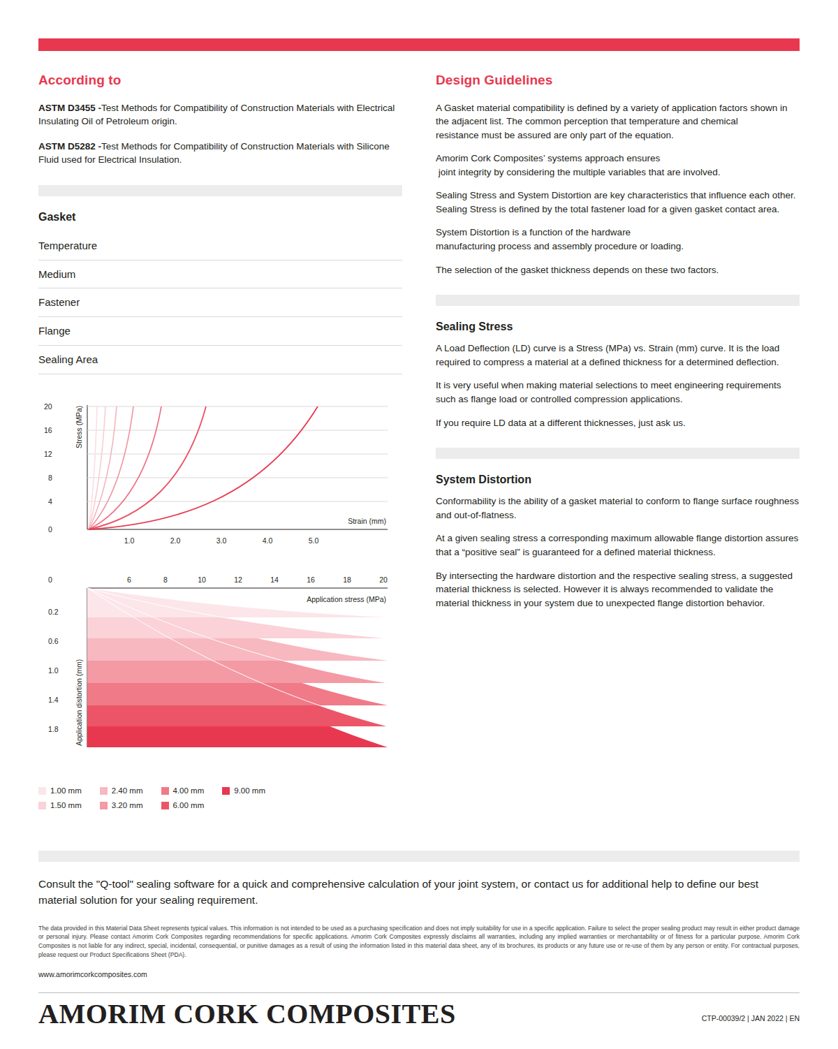According to
ASTM D3455 -Test Methods for Compatibility of Construction Materials with Electrical Insulating Oil of Petroleum origin.
ASTM D5282 -Test Methods for Compatibility of Construction Materials with Silicone Fluid used for Electrical Insulation.
Gasket
Temperature
Medium
Fastener
Flange
Sealing Area
20 16 12 8 4 0 Stress (MPa) 1.0 2.0 3.0 4.0 5.0 Strain (mm)
0 6 8 10 12 14 16 18 20 0.2 0.6 1.0 1.4 1.8 Application distortion (mm) Application stress (MPa)
1.00 mm 1.50 mm
2.40 mm 3.20 mm
4.00 mm 6.00 mm
9.00 mm
Design Guidelines
A Gasket material compatibility is defined by a variety of application factors shown in the adjacent list. The common perception that temperature and chemical
resistance must be assured are only part of the equation.
Amorim Cork Composites’ systems approach ensures
joint integrity by considering the multiple variables that are involved.
Sealing Stress and System Distortion are key characteristics that influence each other. Sealing Stress is defined by the total fastener load for a given gasket contact area.
System Distortion is a function of the hardware
manufacturing process and assembly procedure or loading.
The selection of the gasket thickness depends on these two factors.
Sealing Stress
A Load Deflection (LD) curve is a Stress (MPa) vs. Strain (mm) curve. It is the load required to compress a material at a defined thickness for a determined deflection.
It is very useful when making material selections to meet engineering requirements such as flange load or controlled compression applications.
If you require LD data at a different thicknesses, just ask us.
System Distortion
Conformability is the ability of a gasket material to conform to flange surface roughness and out-of-flatness.
At a given sealing stress a corresponding maximum allowable flange distortion assures that a “positive seal” is guaranteed for a defined material thickness.
By intersecting the hardware distortion and the respective sealing stress, a suggested material thickness is selected. However it is always recommended to validate the material thickness in your system due to unexpected flange distortion behavior.
Consult the "Q-tool" sealing software for a quick and comprehensive calculation of your joint system, or contact us for additional help to define our best material solution for your sealing requirement.
The data provided in this Material Data Sheet represents typical values. This information is not intended to be used as a purchasing specification and does not imply suitability for use in a specific application. Failure to select the proper sealing product may result in either product damage or personal injury. Please contact Amorim Cork Composites regarding recommendations for specific applications. Amorim Cork Composites expressly disclaims all warranties, including any implied warranties or merchantability or of fitness for a particular purpose. Amorim Cork Composites is not liable for any indirect, special, incidental, consequential, or punitive damages as a result of using the information listed in this material data sheet, any of its brochures, its products or any future use or re-use of them by any person or entity. For contractual purposes, please request our Product Specifications Sheet (PDA).
www.amorimcorkcomposites.com
AMORIM CORK COMPOSITES
CTP-00039/2 | JAN 2022 | EN